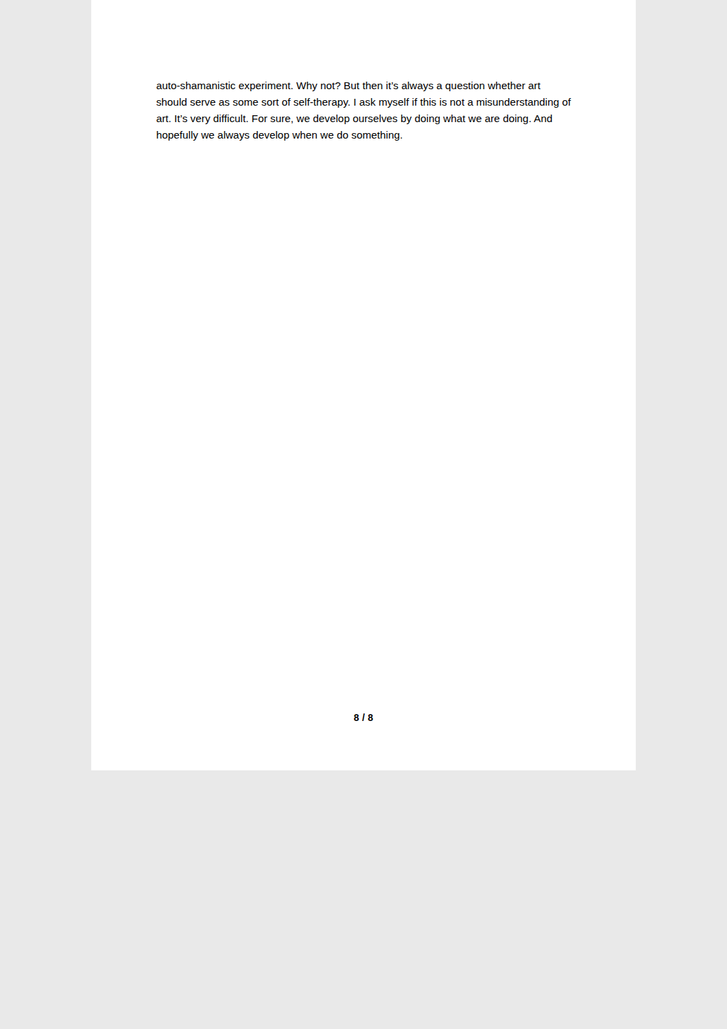auto-shamanistic experiment. Why not? But then it’s always a question whether art should serve as some sort of self-therapy. I ask myself if this is not a misunderstanding of art. It’s very difficult. For sure, we develop ourselves by doing what we are doing. And hopefully we always develop when we do something.
8 / 8